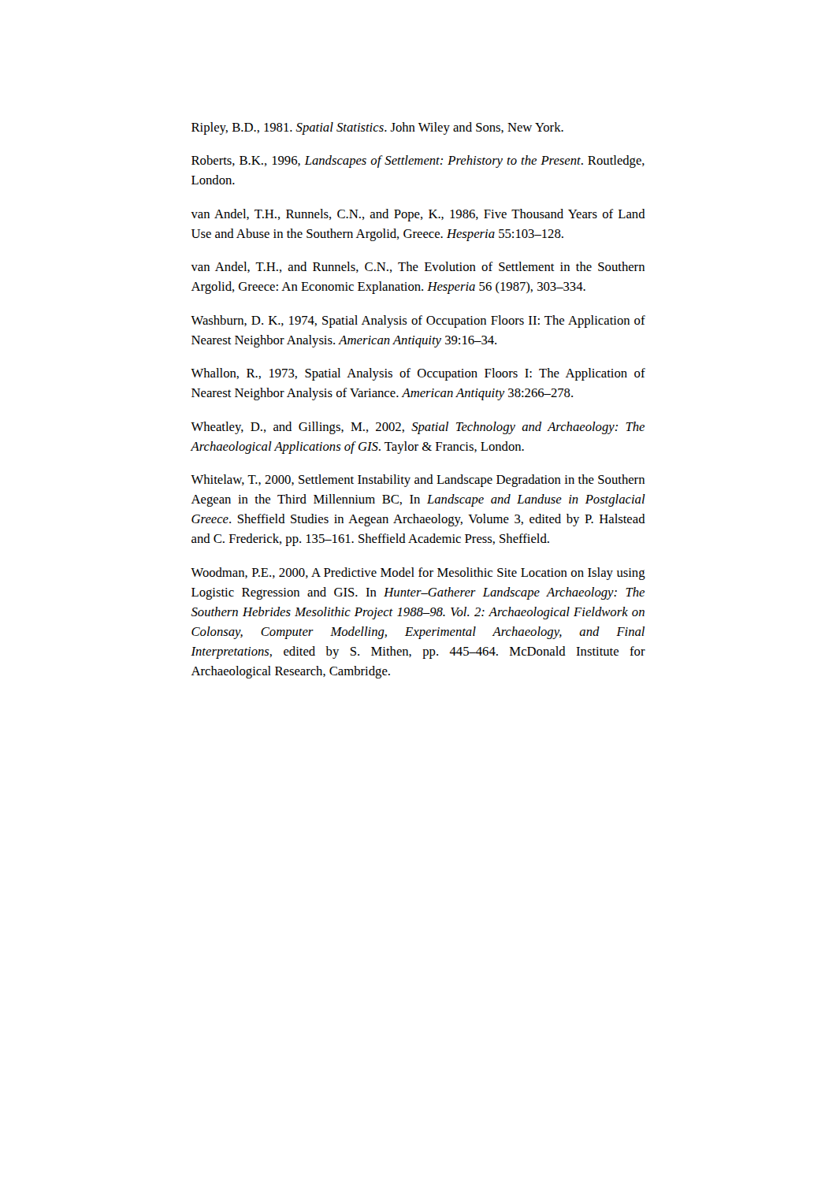Ripley, B.D., 1981. Spatial Statistics. John Wiley and Sons, New York.
Roberts, B.K., 1996, Landscapes of Settlement: Prehistory to the Present. Routledge, London.
van Andel, T.H., Runnels, C.N., and Pope, K., 1986, Five Thousand Years of Land Use and Abuse in the Southern Argolid, Greece. Hesperia 55:103–128.
van Andel, T.H., and Runnels, C.N., The Evolution of Settlement in the Southern Argolid, Greece: An Economic Explanation. Hesperia 56 (1987), 303–334.
Washburn, D. K., 1974, Spatial Analysis of Occupation Floors II: The Application of Nearest Neighbor Analysis. American Antiquity 39:16–34.
Whallon, R., 1973, Spatial Analysis of Occupation Floors I: The Application of Nearest Neighbor Analysis of Variance. American Antiquity 38:266–278.
Wheatley, D., and Gillings, M., 2002, Spatial Technology and Archaeology: The Archaeological Applications of GIS. Taylor & Francis, London.
Whitelaw, T., 2000, Settlement Instability and Landscape Degradation in the Southern Aegean in the Third Millennium BC, In Landscape and Landuse in Postglacial Greece. Sheffield Studies in Aegean Archaeology, Volume 3, edited by P. Halstead and C. Frederick, pp. 135–161. Sheffield Academic Press, Sheffield.
Woodman, P.E., 2000, A Predictive Model for Mesolithic Site Location on Islay using Logistic Regression and GIS. In Hunter–Gatherer Landscape Archaeology: The Southern Hebrides Mesolithic Project 1988–98. Vol. 2: Archaeological Fieldwork on Colonsay, Computer Modelling, Experimental Archaeology, and Final Interpretations, edited by S. Mithen, pp. 445–464. McDonald Institute for Archaeological Research, Cambridge.